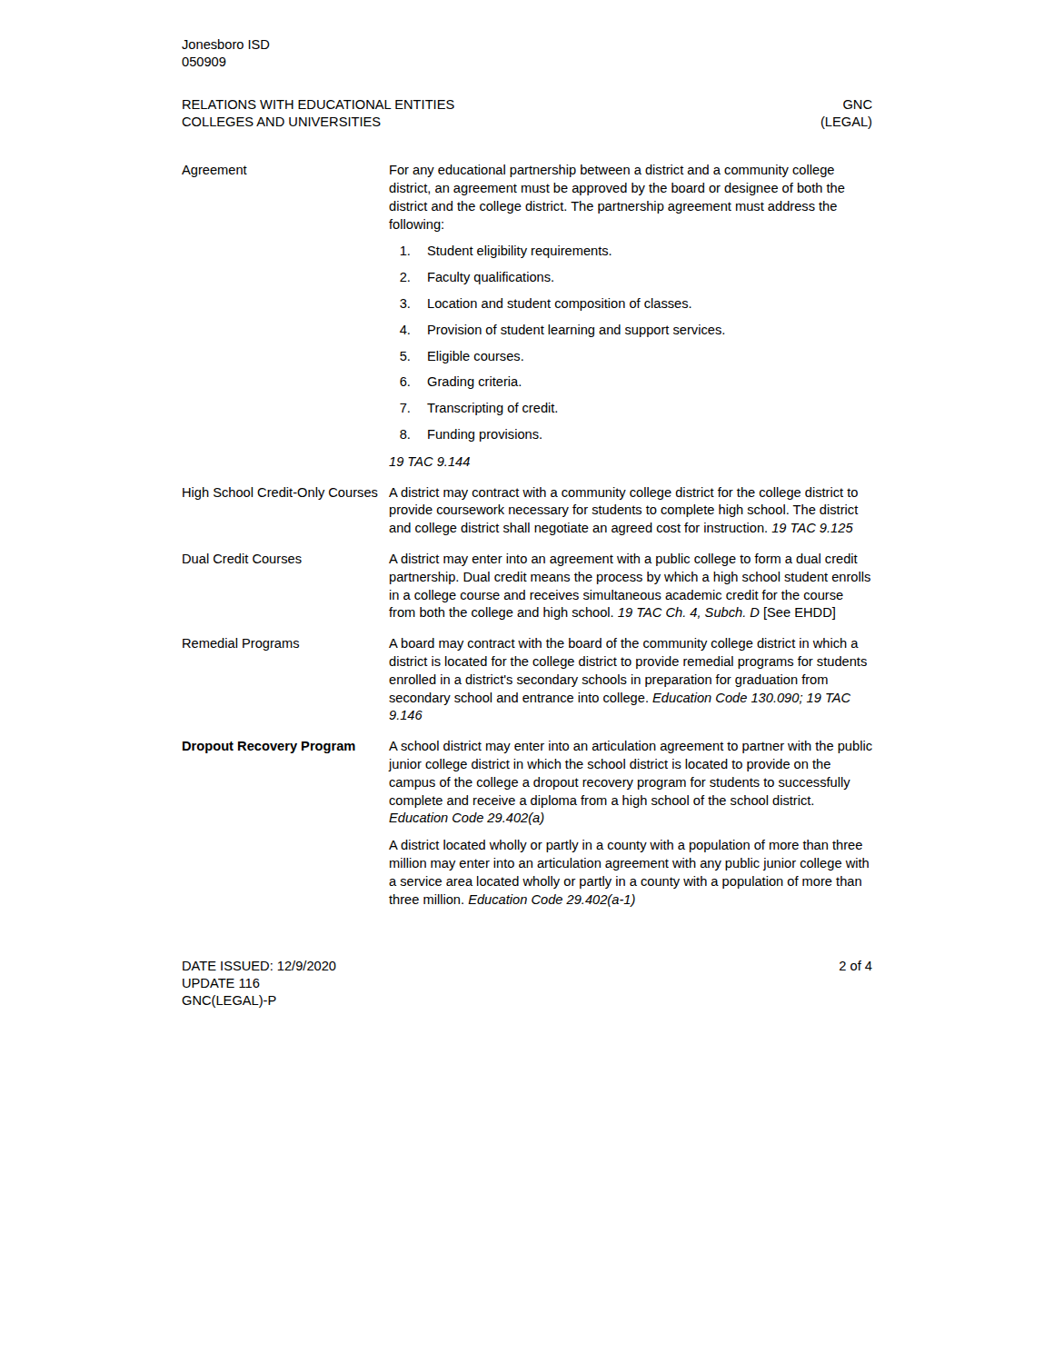Jonesboro ISD
050909
RELATIONS WITH EDUCATIONAL ENTITIES
COLLEGES AND UNIVERSITIES
GNC
(LEGAL)
| Agreement | For any educational partnership between a district and a community college district, an agreement must be approved by the board or designee of both the district and the college district. The partnership agreement must address the following: Student eligibility requirements. Faculty qualifications. Location and student composition of classes. Provision of student learning and support services. Eligible courses. Grading criteria. Transcripting of credit. Funding provisions. 19 TAC 9.144 |
| High School Credit-Only Courses | A district may contract with a community college district for the college district to provide coursework necessary for students to complete high school. The district and college district shall negotiate an agreed cost for instruction. 19 TAC 9.125 |
| Dual Credit Courses | A district may enter into an agreement with a public college to form a dual credit partnership. Dual credit means the process by which a high school student enrolls in a college course and receives simultaneous academic credit for the course from both the college and high school. 19 TAC Ch. 4, Subch. D [See EHDD] |
| Remedial Programs | A board may contract with the board of the community college district in which a district is located for the college district to provide remedial programs for students enrolled in a district's secondary schools in preparation for graduation from secondary school and entrance into college. Education Code 130.090; 19 TAC 9.146 |
| Dropout Recovery Program | A school district may enter into an articulation agreement to partner with the public junior college district in which the school district is located to provide on the campus of the college a dropout recovery program for students to successfully complete and receive a diploma from a high school of the school district. Education Code 29.402(a) A district located wholly or partly in a county with a population of more than three million may enter into an articulation agreement with any public junior college with a service area located wholly or partly in a county with a population of more than three million. Education Code 29.402(a-1) |
DATE ISSUED: 12/9/2020
UPDATE 116
GNC(LEGAL)-P
2 of 4